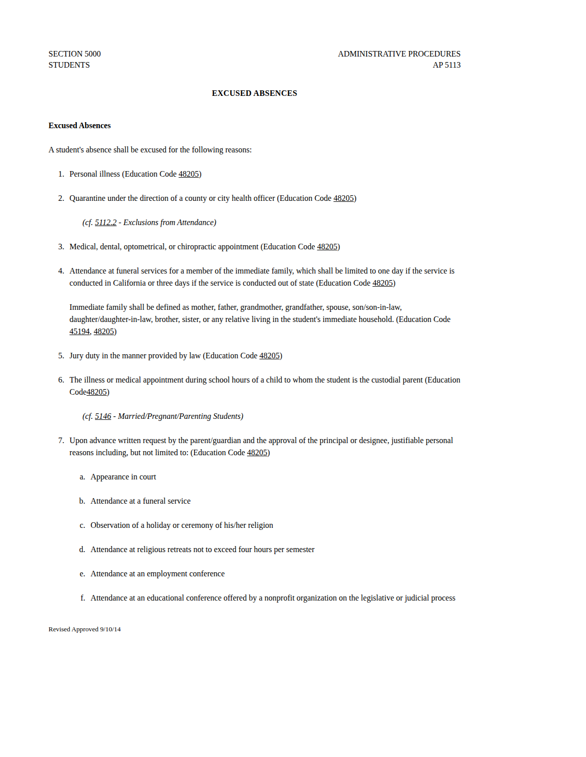SECTION 5000
STUDENTS
ADMINISTRATIVE PROCEDURES
AP 5113
EXCUSED ABSENCES
Excused Absences
A student's absence shall be excused for the following reasons:
Personal illness (Education Code 48205)
Quarantine under the direction of a county or city health officer (Education Code 48205)
(cf. 5112.2 - Exclusions from Attendance)
Medical, dental, optometrical, or chiropractic appointment (Education Code 48205)
Attendance at funeral services for a member of the immediate family, which shall be limited to one day if the service is conducted in California or three days if the service is conducted out of state (Education Code 48205)
Immediate family shall be defined as mother, father, grandmother, grandfather, spouse, son/son-in-law, daughter/daughter-in-law, brother, sister, or any relative living in the student's immediate household. (Education Code 45194, 48205)
Jury duty in the manner provided by law (Education Code 48205)
The illness or medical appointment during school hours of a child to whom the student is the custodial parent (Education Code48205)
(cf. 5146 - Married/Pregnant/Parenting Students)
Upon advance written request by the parent/guardian and the approval of the principal or designee, justifiable personal reasons including, but not limited to: (Education Code 48205)
Appearance in court
Attendance at a funeral service
Observation of a holiday or ceremony of his/her religion
Attendance at religious retreats not to exceed four hours per semester
Attendance at an employment conference
Attendance at an educational conference offered by a nonprofit organization on the legislative or judicial process
Revised Approved 9/10/14